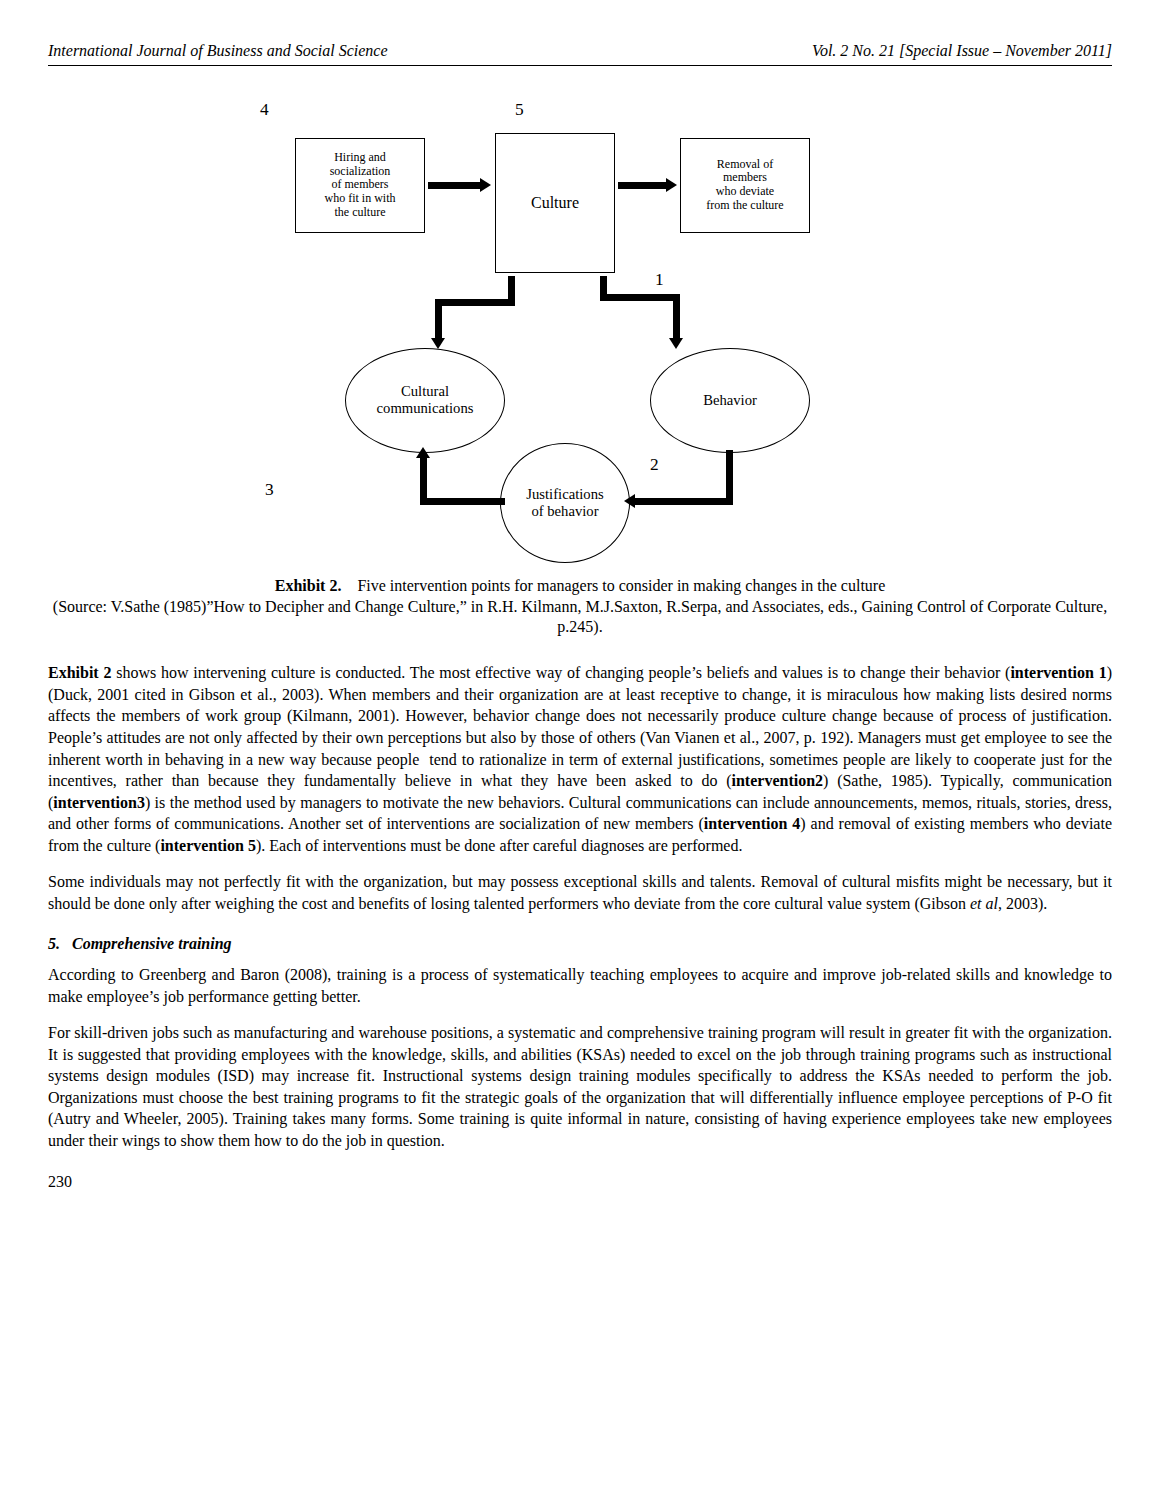International Journal of Business and Social Science Vol. 2 No. 21 [Special Issue – November 2011]
4 5 1 2 3
Hiring and
socialization
of members
who fit in with
the culture
Culture
Removal of
members
who deviate
from the culture
Cultural
communications
Behavior
Justifications
of behavior
Exhibit 2. Five intervention points for managers to consider in making changes in the culture (Source: V.Sathe (1985)”How to Decipher and Change Culture,” in R.H. Kilmann, M.J.Saxton, R.Serpa, and Associates, eds., Gaining Control of Corporate Culture, p.245).
Exhibit 2 shows how intervening culture is conducted. The most effective way of changing people’s beliefs and values is to change their behavior (intervention 1) (Duck, 2001 cited in Gibson et al., 2003). When members and their organization are at least receptive to change, it is miraculous how making lists desired norms affects the members of work group (Kilmann, 2001). However, behavior change does not necessarily produce culture change because of process of justification. People’s attitudes are not only affected by their own perceptions but also by those of others (Van Vianen et al., 2007, p. 192). Managers must get employee to see the inherent worth in behaving in a new way because people tend to rationalize in term of external justifications, sometimes people are likely to cooperate just for the incentives, rather than because they fundamentally believe in what they have been asked to do (intervention2) (Sathe, 1985). Typically, communication (intervention3) is the method used by managers to motivate the new behaviors. Cultural communications can include announcements, memos, rituals, stories, dress, and other forms of communications. Another set of interventions are socialization of new members (intervention 4) and removal of existing members who deviate from the culture (intervention 5). Each of interventions must be done after careful diagnoses are performed.
Some individuals may not perfectly fit with the organization, but may possess exceptional skills and talents. Removal of cultural misfits might be necessary, but it should be done only after weighing the cost and benefits of losing talented performers who deviate from the core cultural value system (Gibson et al, 2003).
5. Comprehensive training
According to Greenberg and Baron (2008), training is a process of systematically teaching employees to acquire and improve job-related skills and knowledge to make employee’s job performance getting better.
For skill-driven jobs such as manufacturing and warehouse positions, a systematic and comprehensive training program will result in greater fit with the organization. It is suggested that providing employees with the knowledge, skills, and abilities (KSAs) needed to excel on the job through training programs such as instructional systems design modules (ISD) may increase fit. Instructional systems design training modules specifically to address the KSAs needed to perform the job. Organizations must choose the best training programs to fit the strategic goals of the organization that will differentially influence employee perceptions of P-O fit (Autry and Wheeler, 2005). Training takes many forms. Some training is quite informal in nature, consisting of having experience employees take new employees under their wings to show them how to do the job in question.
230